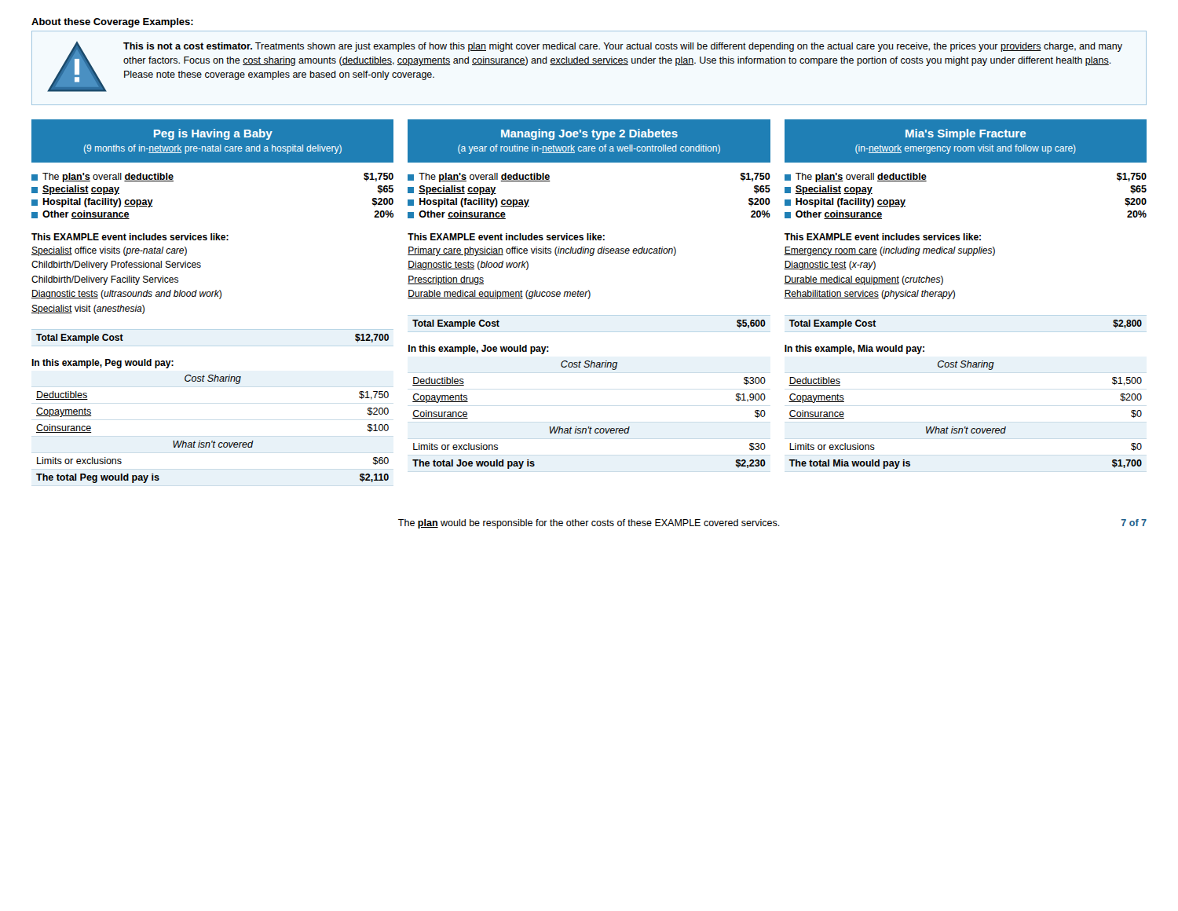About these Coverage Examples:
This is not a cost estimator. Treatments shown are just examples of how this plan might cover medical care. Your actual costs will be different depending on the actual care you receive, the prices your providers charge, and many other factors. Focus on the cost sharing amounts (deductibles, copayments and coinsurance) and excluded services under the plan. Use this information to compare the portion of costs you might pay under different health plans. Please note these coverage examples are based on self-only coverage.
Peg is Having a Baby (9 months of in-network pre-natal care and a hospital delivery)
| The plan's overall deductible | $1,750 |
| Specialist copay | $65 |
| Hospital (facility) copay | $200 |
| Other coinsurance | 20% |
This EXAMPLE event includes services like:
Specialist office visits (pre-natal care)
Childbirth/Delivery Professional Services
Childbirth/Delivery Facility Services
Diagnostic tests (ultrasounds and blood work)
Specialist visit (anesthesia)
Total Example Cost $12,700
In this example, Peg would pay:
| Cost Sharing |
| Deductibles | $1,750 |
| Copayments | $200 |
| Coinsurance | $100 |
| What isn't covered |
| Limits or exclusions | $60 |
| The total Peg would pay is | $2,110 |
Managing Joe's type 2 Diabetes (a year of routine in-network care of a well-controlled condition)
| The plan's overall deductible | $1,750 |
| Specialist copay | $65 |
| Hospital (facility) copay | $200 |
| Other coinsurance | 20% |
This EXAMPLE event includes services like:
Primary care physician office visits (including disease education)
Diagnostic tests (blood work)
Prescription drugs
Durable medical equipment (glucose meter)
Total Example Cost $5,600
In this example, Joe would pay:
| Cost Sharing |
| Deductibles | $300 |
| Copayments | $1,900 |
| Coinsurance | $0 |
| What isn't covered |
| Limits or exclusions | $30 |
| The total Joe would pay is | $2,230 |
Mia's Simple Fracture (in-network emergency room visit and follow up care)
| The plan's overall deductible | $1,750 |
| Specialist copay | $65 |
| Hospital (facility) copay | $200 |
| Other coinsurance | 20% |
This EXAMPLE event includes services like:
Emergency room care (including medical supplies)
Diagnostic test (x-ray)
Durable medical equipment (crutches)
Rehabilitation services (physical therapy)
Total Example Cost $2,800
In this example, Mia would pay:
| Cost Sharing |
| Deductibles | $1,500 |
| Copayments | $200 |
| Coinsurance | $0 |
| What isn't covered |
| Limits or exclusions | $0 |
| The total Mia would pay is | $1,700 |
The plan would be responsible for the other costs of these EXAMPLE covered services.
7 of 7